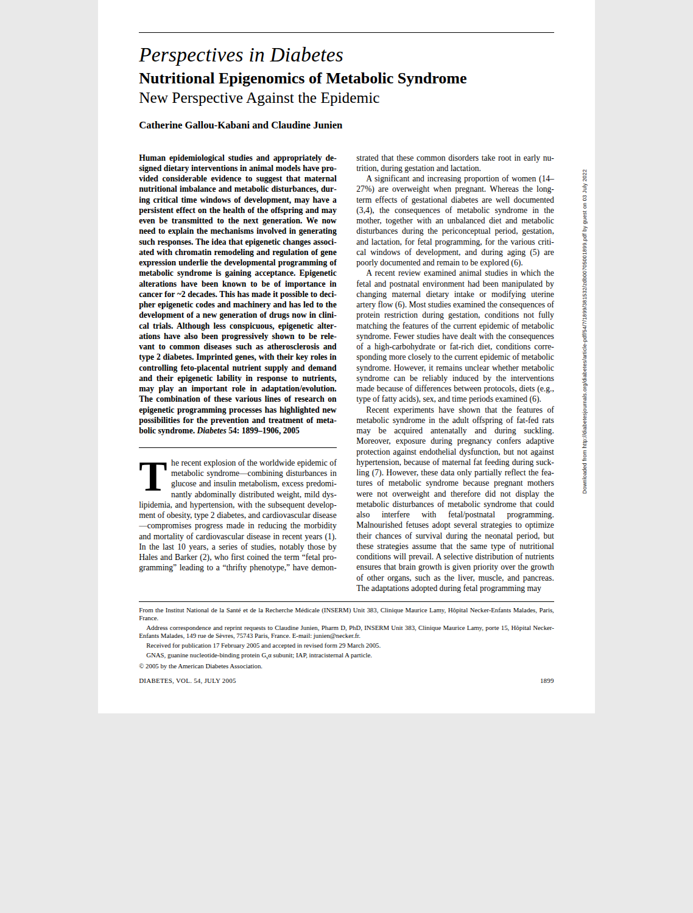Downloaded from http://diabetesjournals.org/diabetes/article-pdf/54/7/1899/381532/zdb00705001899.pdf by guest on 03 July 2022
Perspectives in Diabetes
Nutritional Epigenomics of Metabolic Syndrome
New Perspective Against the Epidemic
Catherine Gallou-Kabani and Claudine Junien
Human epidemiological studies and appropriately designed dietary interventions in animal models have provided considerable evidence to suggest that maternal nutritional imbalance and metabolic disturbances, during critical time windows of development, may have a persistent effect on the health of the offspring and may even be transmitted to the next generation. We now need to explain the mechanisms involved in generating such responses. The idea that epigenetic changes associated with chromatin remodeling and regulation of gene expression underlie the developmental programming of metabolic syndrome is gaining acceptance. Epigenetic alterations have been known to be of importance in cancer for ~2 decades. This has made it possible to decipher epigenetic codes and machinery and has led to the development of a new generation of drugs now in clinical trials. Although less conspicuous, epigenetic alterations have also been progressively shown to be relevant to common diseases such as atherosclerosis and type 2 diabetes. Imprinted genes, with their key roles in controlling feto-placental nutrient supply and demand and their epigenetic lability in response to nutrients, may play an important role in adaptation/evolution. The combination of these various lines of research on epigenetic programming processes has highlighted new possibilities for the prevention and treatment of metabolic syndrome. Diabetes 54: 1899–1906, 2005
The recent explosion of the worldwide epidemic of metabolic syndrome—combining disturbances in glucose and insulin metabolism, excess predominantly abdominally distributed weight, mild dyslipidemia, and hypertension, with the subsequent development of obesity, type 2 diabetes, and cardiovascular disease—compromises progress made in reducing the morbidity and mortality of cardiovascular disease in recent years (1). In the last 10 years, a series of studies, notably those by Hales and Barker (2), who first coined the term “fetal programming” leading to a “thrifty phenotype,” have demonstrated that these common disorders take root in early nutrition, during gestation and lactation.
A significant and increasing proportion of women (14–27%) are overweight when pregnant. Whereas the long-term effects of gestational diabetes are well documented (3,4), the consequences of metabolic syndrome in the mother, together with an unbalanced diet and metabolic disturbances during the periconceptual period, gestation, and lactation, for fetal programming, for the various critical windows of development, and during aging (5) are poorly documented and remain to be explored (6).
A recent review examined animal studies in which the fetal and postnatal environment had been manipulated by changing maternal dietary intake or modifying uterine artery flow (6). Most studies examined the consequences of protein restriction during gestation, conditions not fully matching the features of the current epidemic of metabolic syndrome. Fewer studies have dealt with the consequences of a high-carbohydrate or fat-rich diet, conditions corresponding more closely to the current epidemic of metabolic syndrome. However, it remains unclear whether metabolic syndrome can be reliably induced by the interventions made because of differences between protocols, diets (e.g., type of fatty acids), sex, and time periods examined (6).
Recent experiments have shown that the features of metabolic syndrome in the adult offspring of fat-fed rats may be acquired antenatally and during suckling. Moreover, exposure during pregnancy confers adaptive protection against endothelial dysfunction, but not against hypertension, because of maternal fat feeding during suckling (7). However, these data only partially reflect the features of metabolic syndrome because pregnant mothers were not overweight and therefore did not display the metabolic disturbances of metabolic syndrome that could also interfere with fetal/postnatal programming. Malnourished fetuses adopt several strategies to optimize their chances of survival during the neonatal period, but these strategies assume that the same type of nutritional conditions will prevail. A selective distribution of nutrients ensures that brain growth is given priority over the growth of other organs, such as the liver, muscle, and pancreas. The adaptations adopted during fetal programming may
From the Institut National de la Santé et de la Recherche Médicale (INSERM) Unit 383, Clinique Maurice Lamy, Hôpital Necker-Enfants Malades, Paris, France.
Address correspondence and reprint requests to Claudine Junien, Pharm D, PhD, INSERM Unit 383, Clinique Maurice Lamy, porte 15, Hôpital Necker-Enfants Malades, 149 rue de Sèvres, 75743 Paris, France. E-mail: junien@necker.fr.
Received for publication 17 February 2005 and accepted in revised form 29 March 2005.
GNAS, guanine nucleotide-binding protein Gsα subunit; IAP, intracisternal A particle.
© 2005 by the American Diabetes Association.
DIABETES, VOL. 54, JULY 2005 1899